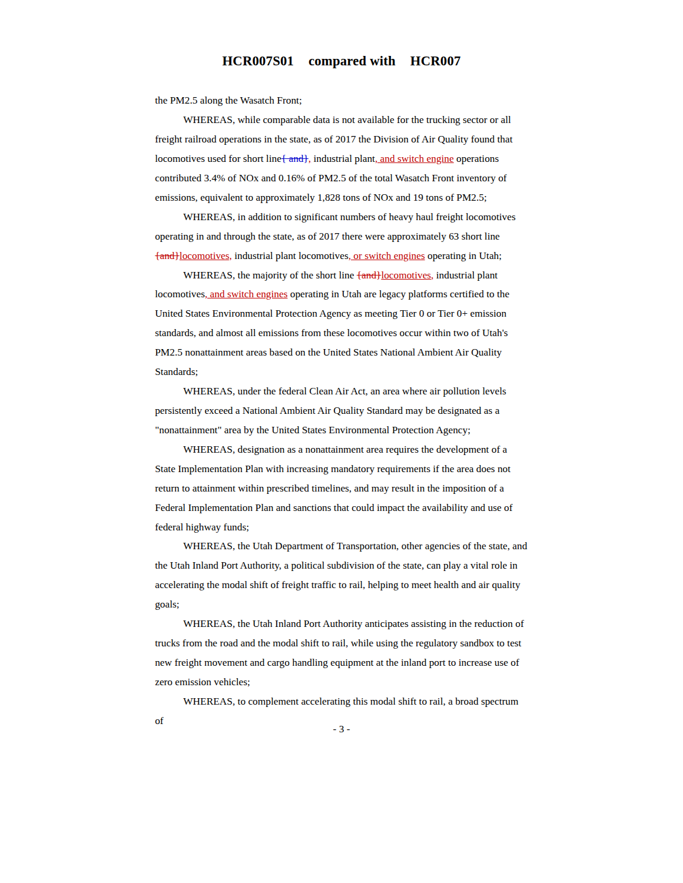HCR007S01 compared with HCR007
the PM2.5 along the Wasatch Front;
WHEREAS, while comparable data is not available for the trucking sector or all freight railroad operations in the state, as of 2017 the Division of Air Quality found that locomotives used for short line{ and}, industrial plant, and switch engine operations contributed 3.4% of NOx and 0.16% of PM2.5 of the total Wasatch Front inventory of emissions, equivalent to approximately 1,828 tons of NOx and 19 tons of PM2.5;
WHEREAS, in addition to significant numbers of heavy haul freight locomotives operating in and through the state, as of 2017 there were approximately 63 short line {and}locomotives, industrial plant locomotives, or switch engines operating in Utah;
WHEREAS, the majority of the short line {and}locomotives, industrial plant locomotives, and switch engines operating in Utah are legacy platforms certified to the United States Environmental Protection Agency as meeting Tier 0 or Tier 0+ emission standards, and almost all emissions from these locomotives occur within two of Utah's PM2.5 nonattainment areas based on the United States National Ambient Air Quality Standards;
WHEREAS, under the federal Clean Air Act, an area where air pollution levels persistently exceed a National Ambient Air Quality Standard may be designated as a "nonattainment" area by the United States Environmental Protection Agency;
WHEREAS, designation as a nonattainment area requires the development of a State Implementation Plan with increasing mandatory requirements if the area does not return to attainment within prescribed timelines, and may result in the imposition of a Federal Implementation Plan and sanctions that could impact the availability and use of federal highway funds;
WHEREAS, the Utah Department of Transportation, other agencies of the state, and the Utah Inland Port Authority, a political subdivision of the state, can play a vital role in accelerating the modal shift of freight traffic to rail, helping to meet health and air quality goals;
WHEREAS, the Utah Inland Port Authority anticipates assisting in the reduction of trucks from the road and the modal shift to rail, while using the regulatory sandbox to test new freight movement and cargo handling equipment at the inland port to increase use of zero emission vehicles;
WHEREAS, to complement accelerating this modal shift to rail, a broad spectrum of
- 3 -